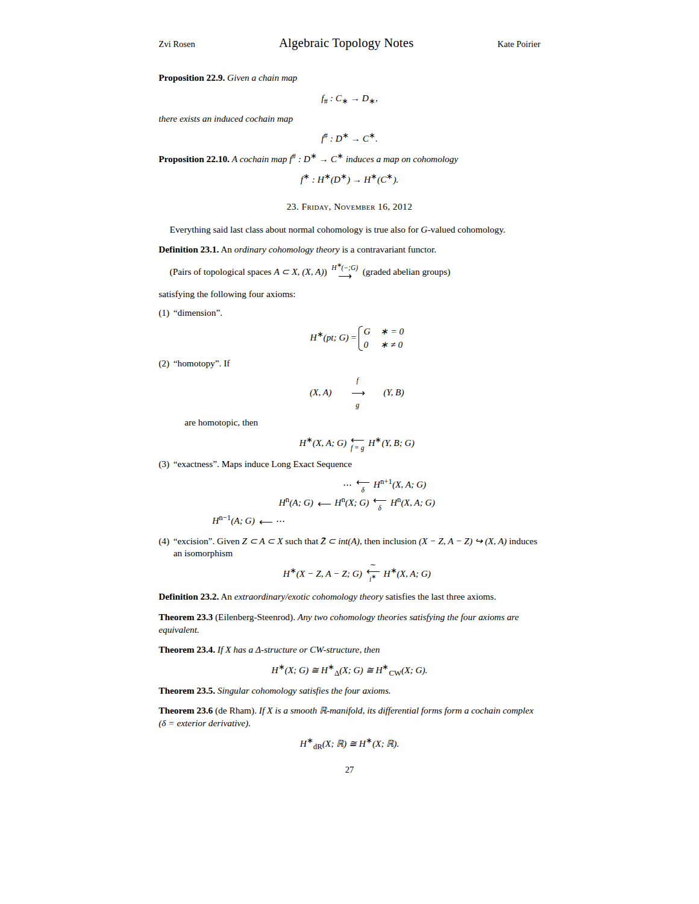Zvi Rosen
Algebraic Topology Notes
Kate Poirier
Proposition 22.9. Given a chain map
f# : C∗ → D∗,
there exists an induced cochain map
f# : D∗ → C∗.
Proposition 22.10. A cochain map f# : D∗ → C∗ induces a map on cohomology
f∗ : H∗(D∗) → H∗(C∗).
23. Friday, November 16, 2012
Everything said last class about normal cohomology is true also for G-valued cohomology.
Definition 23.1. An ordinary cohomology theory is a contravariant functor.
(Pairs of topological spaces A ⊂ X, (X, A)) H∗(−;G)⟶ (graded abelian groups)
satisfying the following four axioms:
“dimension”.
H∗(pt; G) = G∗ = 0 0∗ ≠ 0
“homotopy”. If
(X, A) f ⟶ g (Y, B)
are homotopic, then
H∗(X, A; G) ⟵f = g H∗(Y, B; G)
“exactness”. Maps induce Long Exact Sequence
⋯ ⟵δ Hn+1(X, A; G) Hn(A; G) ⟵ Hn(X; G) ⟵δ Hn(X, A; G) Hn−1(A; G) ⟵ ⋯
“excision”. Given Z ⊂ A ⊂ X such that Z̄ ⊂ int(A), then inclusion (X − Z, A − Z) ↪ (X, A) induces an isomorphism
H∗(X − Z, A − Z; G) ∼⟵i∗ H∗(X, A; G)
Definition 23.2. An extraordinary/exotic cohomology theory satisfies the last three axioms.
Theorem 23.3 (Eilenberg-Steenrod). Any two cohomology theories satisfying the four axioms are equivalent.
Theorem 23.4. If X has a Δ-structure or CW-structure, then
H∗(X; G) ≅ H∗Δ(X; G) ≅ H∗CW(X; G).
Theorem 23.5. Singular cohomology satisfies the four axioms.
Theorem 23.6 (de Rham). If X is a smooth ℝ-manifold, its differential forms form a cochain complex (δ = exterior derivative).
H∗dR(X; ℝ) ≅ H∗(X; ℝ).
27